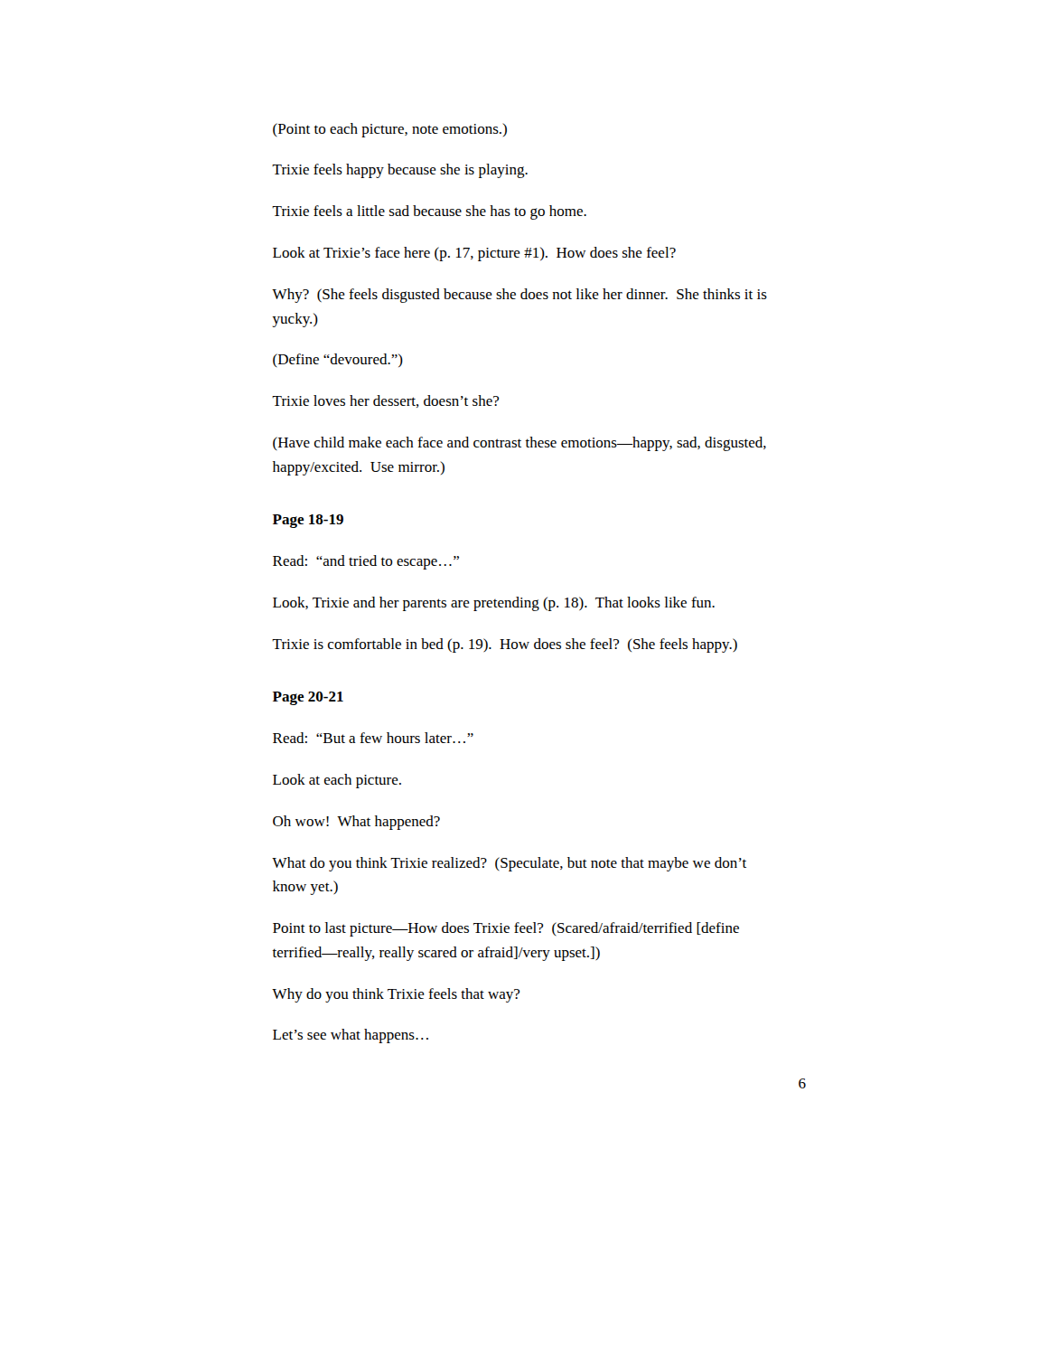(Point to each picture, note emotions.)
Trixie feels happy because she is playing.
Trixie feels a little sad because she has to go home.
Look at Trixie’s face here (p. 17, picture #1). How does she feel?
Why? (She feels disgusted because she does not like her dinner. She thinks it is yucky.)
(Define “devoured.”)
Trixie loves her dessert, doesn’t she?
(Have child make each face and contrast these emotions—happy, sad, disgusted, happy/excited. Use mirror.)
Page 18-19
Read: “and tried to escape…”
Look, Trixie and her parents are pretending (p. 18). That looks like fun.
Trixie is comfortable in bed (p. 19). How does she feel? (She feels happy.)
Page 20-21
Read: “But a few hours later…”
Look at each picture.
Oh wow! What happened?
What do you think Trixie realized? (Speculate, but note that maybe we don’t know yet.)
Point to last picture—How does Trixie feel? (Scared/afraid/terrified [define terrified—really, really scared or afraid]/very upset.])
Why do you think Trixie feels that way?
Let’s see what happens…
6